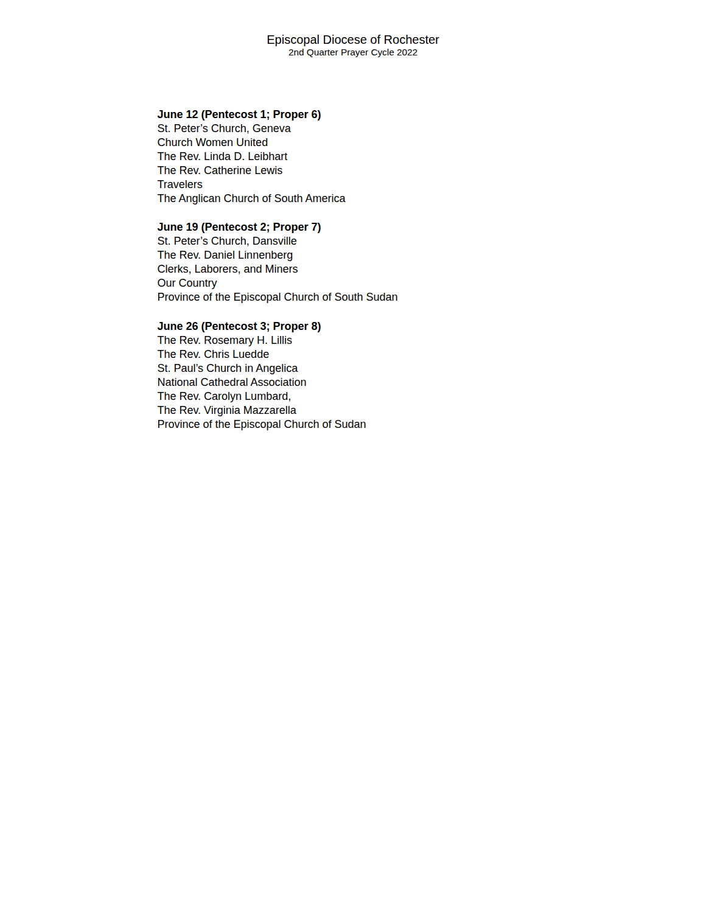Episcopal Diocese of Rochester
2nd Quarter Prayer Cycle 2022
June 12 (Pentecost 1; Proper 6)
St. Peter’s Church, Geneva
Church Women United
The Rev. Linda D. Leibhart
The Rev. Catherine Lewis
Travelers
The Anglican Church of South America
June 19 (Pentecost 2; Proper 7)
St. Peter’s Church, Dansville
The Rev. Daniel Linnenberg
Clerks, Laborers, and Miners
Our Country
Province of the Episcopal Church of South Sudan
June 26 (Pentecost 3; Proper 8)
The Rev. Rosemary H. Lillis
The Rev. Chris Luedde
St. Paul’s Church in Angelica
National Cathedral Association
The Rev. Carolyn Lumbard,
The Rev. Virginia Mazzarella
Province of the Episcopal Church of Sudan